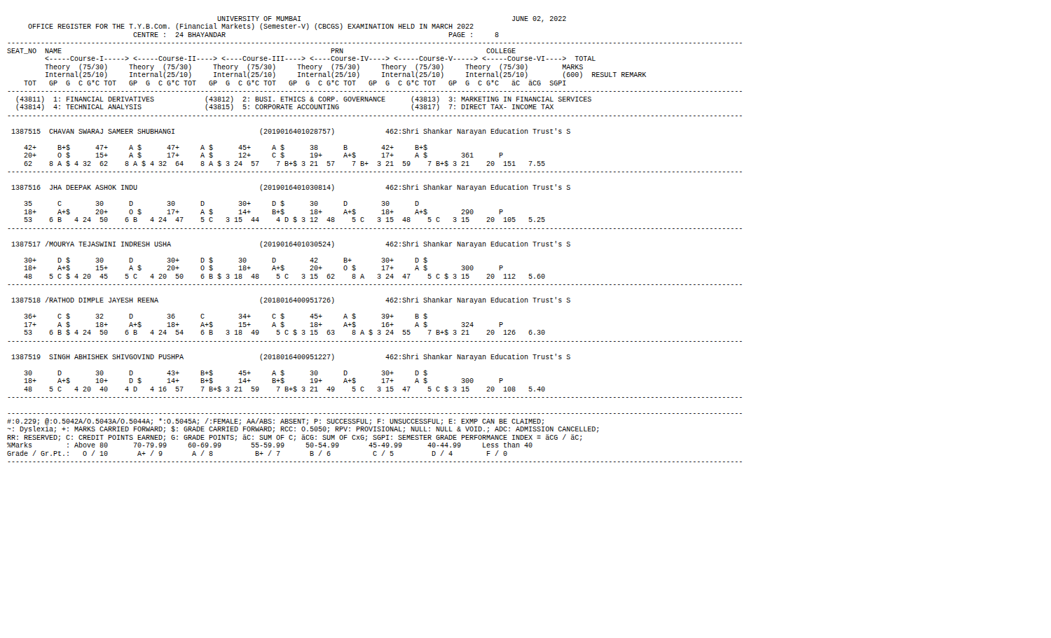UNIVERSITY OF MUMBAI JUNE 02, 2022 OFFICE REGISTER FOR THE T.Y.B.Com. (Financial Markets) (Semester-V) (CBCGS) EXAMINATION HELD IN MARCH 2022 CENTRE : 24 BHAYANDAR PAGE : 8 ------------------------------------------------------------------------------------------------------------------------------------------------------------------------------- SEAT_NO NAME PRN COLLEGE <-----Course-I-----> <-----Course-II----> <----Course-III----> <----Course-IV----> <-----Course-V-----> <-----Course-VI----> TOTAL Theory (75/30) Theory (75/30) Theory (75/30) Theory (75/30) Theory (75/30) Theory (75/30) MARKS Internal(25/10) Internal(25/10) Internal(25/10) Internal(25/10) Internal(25/10) Internal(25/10) (600) RESULT REMARK TOT GP G C G*C TOT GP G C G*C TOT GP G C G*C TOT GP G C G*C TOT GP G C G*C TOT GP G C G*C äC äCG SGPI ------------------------------------------------------------------------------------------------------------------------------------------------------------------------------- (43811) 1: FINANCIAL DERIVATIVES (43812) 2: BUSI. ETHICS & CORP. GOVERNANCE (43813) 3: MARKETING IN FINANCIAL SERVICES (43814) 4: TECHNICAL ANALYSIS (43815) 5: CORPORATE ACCOUNTING (43817) 7: DIRECT TAX- INCOME TAX ------------------------------------------------------------------------------------------------------------------------------------------------------------------------------- 1387515 CHAVAN SWARAJ SAMEER SHUBHANGI (2019016401028757) 462:Shri Shankar Narayan Education Trust's S 42+ B+$ 47+ A $ 47+ A $ 45+ A $ 38 B 42+ B+$ 20+ O $ 15+ A $ 17+ A $ 12+ C $ 19+ A+$ 17+ A $ 361 P 62 8 A $ 4 32 62 8 A $ 4 32 64 8 A $ 3 24 57 7 B+$ 3 21 57 7 B+ 3 21 59 7 B+$ 3 21 20 151 7.55 ------------------------------------------------------------------------------------------------------------------------------------------------------------------------------- 1387516 JHA DEEPAK ASHOK INDU (2019016401030814) 462:Shri Shankar Narayan Education Trust's S 35 C 30 D 30 D 30+ D $ 30 D 30 D 18+ A+$ 20+ O $ 17+ A $ 14+ B+$ 18+ A+$ 18+ A+$ 290 P 53 6 B 4 24 50 6 B 4 24 47 5 C 3 15 44 4 D $ 3 12 48 5 C 3 15 48 5 C 3 15 20 105 5.25 ------------------------------------------------------------------------------------------------------------------------------------------------------------------------------- 1387517 /MOURYA TEJASWINI INDRESH USHA (2019016401030524) 462:Shri Shankar Narayan Education Trust's S 30+ D $ 30 D 30+ D $ 30 D 42 B+ 30+ D $ 18+ A+$ 15+ A $ 20+ O $ 18+ A+$ 20+ O $ 17+ A $ 300 P 48 5 C $ 4 20 45 5 C 4 20 50 6 B $ 3 18 48 5 C 3 15 62 8 A 3 24 47 5 C $ 3 15 20 112 5.60 ------------------------------------------------------------------------------------------------------------------------------------------------------------------------------- 1387518 /RATHOD DIMPLE JAYESH REENA (2018016400951726) 462:Shri Shankar Narayan Education Trust's S 36+ C $ 32 D 36 C 34+ C $ 45+ A $ 39+ B $ 17+ A $ 18+ A+$ 18+ A+$ 15+ A $ 18+ A+$ 16+ A $ 324 P 53 6 B $ 4 24 50 6 B 4 24 54 6 B 3 18 49 5 C $ 3 15 63 8 A $ 3 24 55 7 B+$ 3 21 20 126 6.30 ------------------------------------------------------------------------------------------------------------------------------------------------------------------------------- 1387519 SINGH ABHISHEK SHIVGOVIND PUSHPA (2018016400951227) 462:Shri Shankar Narayan Education Trust's S 30 D 30 D 43+ B+$ 45+ A $ 30 D 30+ D $ 18+ A+$ 10+ D $ 14+ B+$ 14+ B+$ 19+ A+$ 17+ A $ 300 P 48 5 C 4 20 40 4 D 4 16 57 7 B+$ 3 21 59 7 B+$ 3 21 49 5 C 3 15 47 5 C $ 3 15 20 108 5.40 ------------------------------------------------------------------------------------------------------------------------------------------------------------------------------- ------------------------------------------------------------------------------------------------------------------------------------------------------------------------------- #:0.229; @:O.5042A/O.5043A/O.5044A; *:O.5045A; /:FEMALE; AA/ABS: ABSENT; P: SUCCESSFUL; F: UNSUCCESSFUL; E: EXMP CAN BE CLAIMED; ~: Dyslexia; +: MARKS CARRIED FORWARD; $: GRADE CARRIED FORWARD; RCC: O.5050; RPV: PROVISIONAL; NULL: NULL & VOID.; ADC: ADMISSION CANCELLED; RR: RESERVED; C: CREDIT POINTS EARNED; G: GRADE POINTS; äC: SUM OF C; äCG: SUM OF CxG; SGPI: SEMESTER GRADE PERFORMANCE INDEX = äCG / äC; %Marks : Above 80 70-79.99 60-69.99 55-59.99 50-54.99 45-49.99 40-44.99 Less than 40 Grade / Gr.Pt.: O / 10 A+ / 9 A / 8 B+ / 7 B / 6 C / 5 D / 4 F / 0 -------------------------------------------------------------------------------------------------------------------------------------------------------------------------------